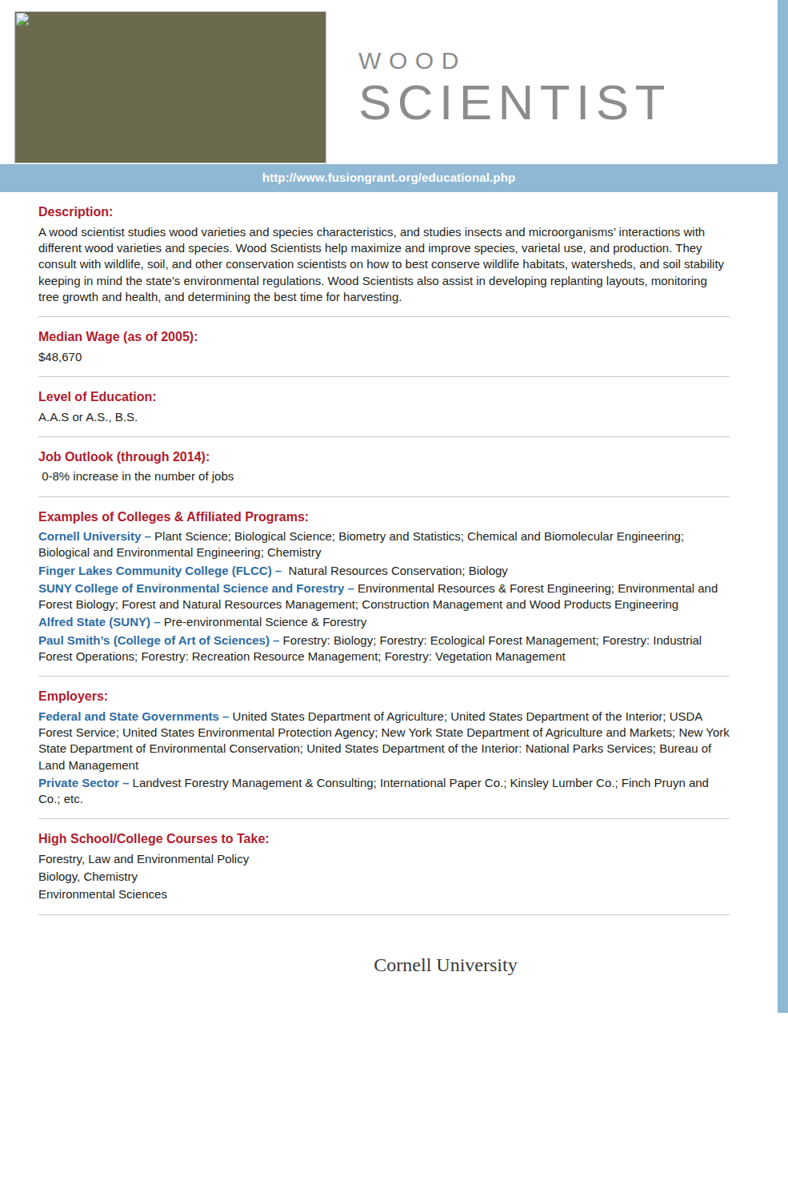WOOD
SCIENTIST
http://www.fusiongrant.org/educational.php
Description:
A wood scientist studies wood varieties and species characteristics, and studies insects and microorganisms’ interactions with different wood varieties and species. Wood Scientists help maximize and improve species, varietal use, and production. They consult with wildlife, soil, and other conservation scientists on how to best conserve wildlife habitats, watersheds, and soil stability keeping in mind the state’s environmental regulations. Wood Scientists also assist in developing replanting layouts, monitoring tree growth and health, and determining the best time for harvesting.
Median Wage (as of 2005):
$48,670
Level of Education:
A.A.S or A.S., B.S.
Job Outlook (through 2014):
0-8% increase in the number of jobs
Examples of Colleges & Affiliated Programs:
Cornell University – Plant Science; Biological Science; Biometry and Statistics; Chemical and Biomolecular Engineering; Biological and Environmental Engineering; Chemistry
Finger Lakes Community College (FLCC) – Natural Resources Conservation; Biology
SUNY College of Environmental Science and Forestry – Environmental Resources & Forest Engineering; Environmental and Forest Biology; Forest and Natural Resources Management; Construction Management and Wood Products Engineering
Alfred State (SUNY) – Pre-environmental Science & Forestry
Paul Smith’s (College of Art of Sciences) – Forestry: Biology; Forestry: Ecological Forest Management; Forestry: Industrial Forest Operations; Forestry: Recreation Resource Management; Forestry: Vegetation Management
Employers:
Federal and State Governments – United States Department of Agriculture; United States Department of the Interior; USDA Forest Service; United States Environmental Protection Agency; New York State Department of Agriculture and Markets; New York State Department of Environmental Conservation; United States Department of the Interior: National Parks Services; Bureau of Land Management
Private Sector – Landvest Forestry Management & Consulting; International Paper Co.; Kinsley Lumber Co.; Finch Pruyn and Co.; etc.
High School/College Courses to Take:
Forestry, Law and Environmental Policy
Biology, Chemistry
Environmental Sciences
Cornell University